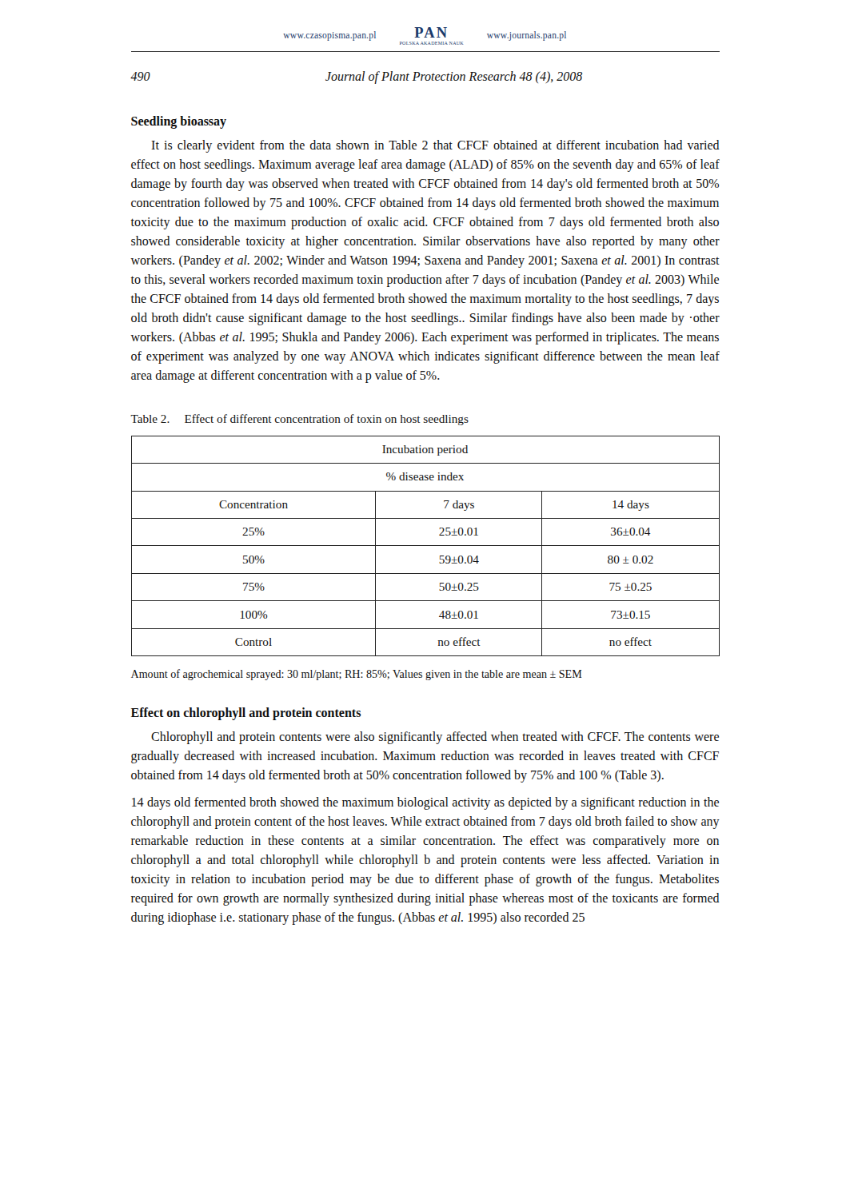www.czasopisma.pan.pl PANPOLSKA AKADEMIA NAUK www.journals.pan.pl
490 Journal of Plant Protection Research 48 (4), 2008
Seedling bioassay
It is clearly evident from the data shown in Table 2 that CFCF obtained at different incubation had varied effect on host seedlings. Maximum average leaf area damage (ALAD) of 85% on the seventh day and 65% of leaf damage by fourth day was observed when treated with CFCF obtained from 14 day's old fermented broth at 50% concentration followed by 75 and 100%. CFCF obtained from 14 days old fermented broth showed the maximum toxicity due to the maximum production of oxalic acid. CFCF obtained from 7 days old fermented broth also showed considerable toxicity at higher concentration. Similar observations have also reported by many other workers. (Pandey et al. 2002; Winder and Watson 1994; Saxena and Pandey 2001; Saxena et al. 2001) In contrast to this, several workers recorded maximum toxin production after 7 days of incubation (Pandey et al. 2003) While the CFCF obtained from 14 days old fermented broth showed the maximum mortality to the host seedlings, 7 days old broth didn't cause significant damage to the host seedlings.. Similar findings have also been made by ·other workers. (Abbas et al. 1995; Shukla and Pandey 2006). Each experiment was performed in triplicates. The means of experiment was analyzed by one way ANOVA which indicates significant difference between the mean leaf area damage at different concentration with a p value of 5%.
Table 2. Effect of different concentration of toxin on host seedlings
| Incubation period |
| % disease index |
| Concentration | 7 days | 14 days |
| 25% | 25±0.01 | 36±0.04 |
| 50% | 59±0.04 | 80 ± 0.02 |
| 75% | 50±0.25 | 75 ±0.25 |
| 100% | 48±0.01 | 73±0.15 |
| Control | no effect | no effect |
Amount of agrochemical sprayed: 30 ml/plant; RH: 85%; Values given in the table are mean ± SEM
Effect on chlorophyll and protein contents
Chlorophyll and protein contents were also significantly affected when treated with CFCF. The contents were gradually decreased with increased incubation. Maximum reduction was recorded in leaves treated with CFCF obtained from 14 days old fermented broth at 50% concentration followed by 75% and 100 % (Table 3).
14 days old fermented broth showed the maximum biological activity as depicted by a significant reduction in the chlorophyll and protein content of the host leaves. While extract obtained from 7 days old broth failed to show any remarkable reduction in these contents at a similar concentration. The effect was comparatively more on chlorophyll a and total chlorophyll while chlorophyll b and protein contents were less affected. Variation in toxicity in relation to incubation period may be due to different phase of growth of the fungus. Metabolites required for own growth are normally synthesized during initial phase whereas most of the toxicants are formed during idiophase i.e. stationary phase of the fungus. (Abbas et al. 1995) also recorded 25